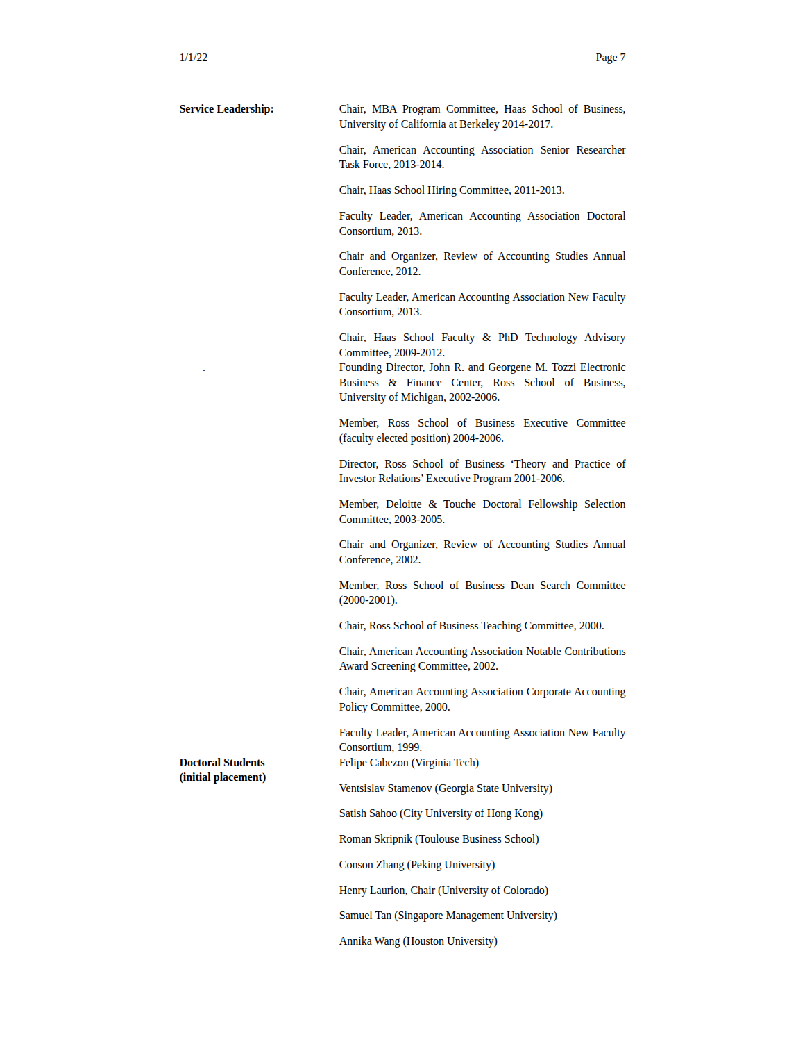1/1/22
Page 7
| Service Leadership: | Chair, MBA Program Committee, Haas School of Business, University of California at Berkeley 2014-2017. Chair, American Accounting Association Senior Researcher Task Force, 2013-2014. Chair, Haas School Hiring Committee, 2011-2013. Faculty Leader, American Accounting Association Doctoral Consortium, 2013. Chair and Organizer, Review of Accounting Studies Annual Conference, 2012. Faculty Leader, American Accounting Association New Faculty Consortium, 2013. Chair, Haas School Faculty & PhD Technology Advisory Committee, 2009-2012. |
| . | Founding Director, John R. and Georgene M. Tozzi Electronic Business & Finance Center, Ross School of Business, University of Michigan, 2002-2006. Member, Ross School of Business Executive Committee (faculty elected position) 2004-2006. Director, Ross School of Business ‘Theory and Practice of Investor Relations’ Executive Program 2001-2006. Member, Deloitte & Touche Doctoral Fellowship Selection Committee, 2003-2005. Chair and Organizer, Review of Accounting Studies Annual Conference, 2002. Member, Ross School of Business Dean Search Committee (2000-2001). Chair, Ross School of Business Teaching Committee, 2000. Chair, American Accounting Association Notable Contributions Award Screening Committee, 2002. Chair, American Accounting Association Corporate Accounting Policy Committee, 2000. Faculty Leader, American Accounting Association New Faculty Consortium, 1999. |
| Doctoral Students (initial placement) | Felipe Cabezon (Virginia Tech) Ventsislav Stamenov (Georgia State University) Satish Sahoo (City University of Hong Kong) Roman Skripnik (Toulouse Business School) Conson Zhang (Peking University) Henry Laurion, Chair (University of Colorado) Samuel Tan (Singapore Management University) Annika Wang (Houston University) |